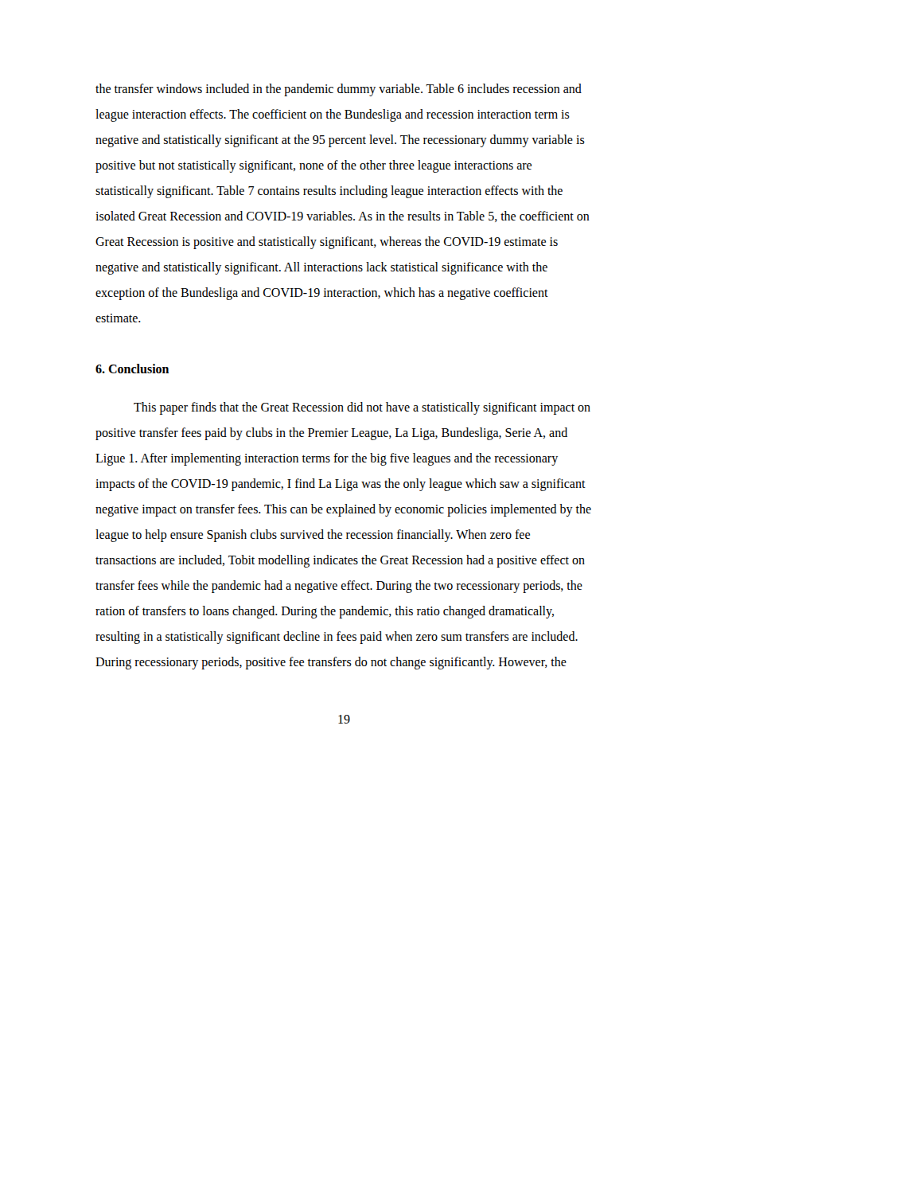the transfer windows included in the pandemic dummy variable. Table 6 includes recession and league interaction effects. The coefficient on the Bundesliga and recession interaction term is negative and statistically significant at the 95 percent level. The recessionary dummy variable is positive but not statistically significant, none of the other three league interactions are statistically significant. Table 7 contains results including league interaction effects with the isolated Great Recession and COVID-19 variables. As in the results in Table 5, the coefficient on Great Recession is positive and statistically significant, whereas the COVID-19 estimate is negative and statistically significant. All interactions lack statistical significance with the exception of the Bundesliga and COVID-19 interaction, which has a negative coefficient estimate.
6. Conclusion
This paper finds that the Great Recession did not have a statistically significant impact on positive transfer fees paid by clubs in the Premier League, La Liga, Bundesliga, Serie A, and Ligue 1. After implementing interaction terms for the big five leagues and the recessionary impacts of the COVID-19 pandemic, I find La Liga was the only league which saw a significant negative impact on transfer fees. This can be explained by economic policies implemented by the league to help ensure Spanish clubs survived the recession financially. When zero fee transactions are included, Tobit modelling indicates the Great Recession had a positive effect on transfer fees while the pandemic had a negative effect. During the two recessionary periods, the ration of transfers to loans changed. During the pandemic, this ratio changed dramatically, resulting in a statistically significant decline in fees paid when zero sum transfers are included. During recessionary periods, positive fee transfers do not change significantly. However, the
19